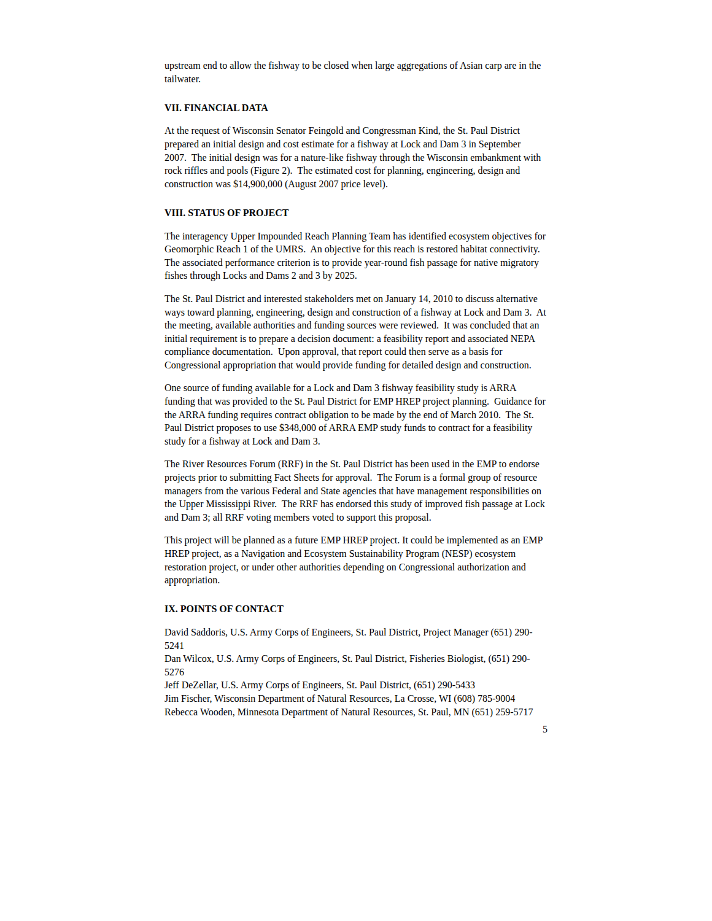upstream end to allow the fishway to be closed when large aggregations of Asian carp are in the tailwater.
VII. Financial Data
At the request of Wisconsin Senator Feingold and Congressman Kind, the St. Paul District prepared an initial design and cost estimate for a fishway at Lock and Dam 3 in September 2007. The initial design was for a nature-like fishway through the Wisconsin embankment with rock riffles and pools (Figure 2). The estimated cost for planning, engineering, design and construction was $14,900,000 (August 2007 price level).
VIII. Status of Project
The interagency Upper Impounded Reach Planning Team has identified ecosystem objectives for Geomorphic Reach 1 of the UMRS. An objective for this reach is restored habitat connectivity. The associated performance criterion is to provide year-round fish passage for native migratory fishes through Locks and Dams 2 and 3 by 2025.
The St. Paul District and interested stakeholders met on January 14, 2010 to discuss alternative ways toward planning, engineering, design and construction of a fishway at Lock and Dam 3. At the meeting, available authorities and funding sources were reviewed. It was concluded that an initial requirement is to prepare a decision document: a feasibility report and associated NEPA compliance documentation. Upon approval, that report could then serve as a basis for Congressional appropriation that would provide funding for detailed design and construction.
One source of funding available for a Lock and Dam 3 fishway feasibility study is ARRA funding that was provided to the St. Paul District for EMP HREP project planning. Guidance for the ARRA funding requires contract obligation to be made by the end of March 2010. The St. Paul District proposes to use $348,000 of ARRA EMP study funds to contract for a feasibility study for a fishway at Lock and Dam 3.
The River Resources Forum (RRF) in the St. Paul District has been used in the EMP to endorse projects prior to submitting Fact Sheets for approval. The Forum is a formal group of resource managers from the various Federal and State agencies that have management responsibilities on the Upper Mississippi River. The RRF has endorsed this study of improved fish passage at Lock and Dam 3; all RRF voting members voted to support this proposal.
This project will be planned as a future EMP HREP project. It could be implemented as an EMP HREP project, as a Navigation and Ecosystem Sustainability Program (NESP) ecosystem restoration project, or under other authorities depending on Congressional authorization and appropriation.
IX. Points of Contact
David Saddoris, U.S. Army Corps of Engineers, St. Paul District, Project Manager (651) 290-5241
Dan Wilcox, U.S. Army Corps of Engineers, St. Paul District, Fisheries Biologist, (651) 290-5276
Jeff DeZellar, U.S. Army Corps of Engineers, St. Paul District, (651) 290-5433
Jim Fischer, Wisconsin Department of Natural Resources, La Crosse, WI (608) 785-9004
Rebecca Wooden, Minnesota Department of Natural Resources, St. Paul, MN (651) 259-5717
5